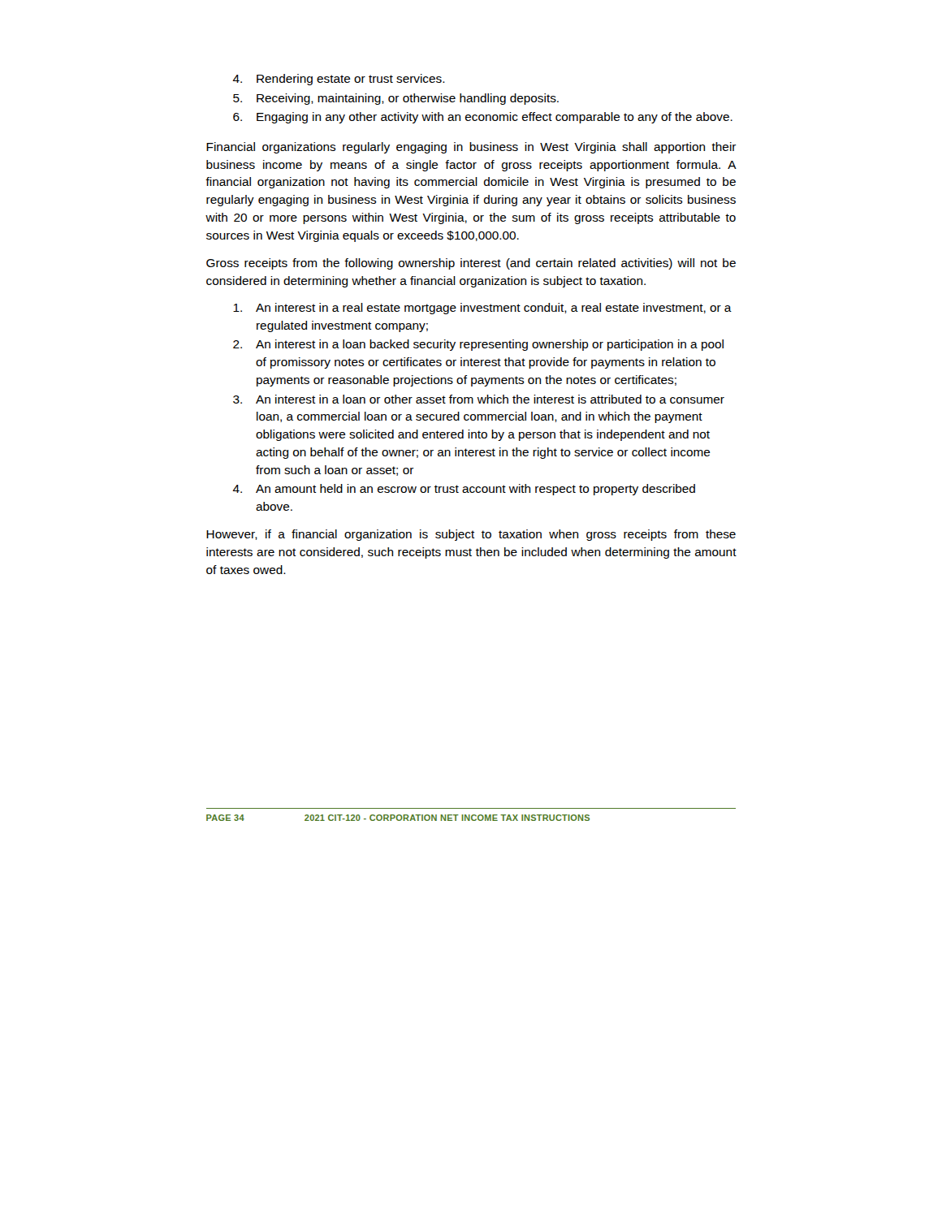Rendering estate or trust services.
Receiving, maintaining, or otherwise handling deposits.
Engaging in any other activity with an economic effect comparable to any of the above.
Financial organizations regularly engaging in business in West Virginia shall apportion their business income by means of a single factor of gross receipts apportionment formula. A financial organization not having its commercial domicile in West Virginia is presumed to be regularly engaging in business in West Virginia if during any year it obtains or solicits business with 20 or more persons within West Virginia, or the sum of its gross receipts attributable to sources in West Virginia equals or exceeds $100,000.00.
Gross receipts from the following ownership interest (and certain related activities) will not be considered in determining whether a financial organization is subject to taxation.
An interest in a real estate mortgage investment conduit, a real estate investment, or a regulated investment company;
An interest in a loan backed security representing ownership or participation in a pool of promissory notes or certificates or interest that provide for payments in relation to payments or reasonable projections of payments on the notes or certificates;
An interest in a loan or other asset from which the interest is attributed to a consumer loan, a commercial loan or a secured commercial loan, and in which the payment obligations were solicited and entered into by a person that is independent and not acting on behalf of the owner; or an interest in the right to service or collect income from such a loan or asset; or
An amount held in an escrow or trust account with respect to property described above.
However, if a financial organization is subject to taxation when gross receipts from these interests are not considered, such receipts must then be included when determining the amount of taxes owed.
PAGE 34
2021 CIT-120 - CORPORATION NET INCOME TAX INSTRUCTIONS